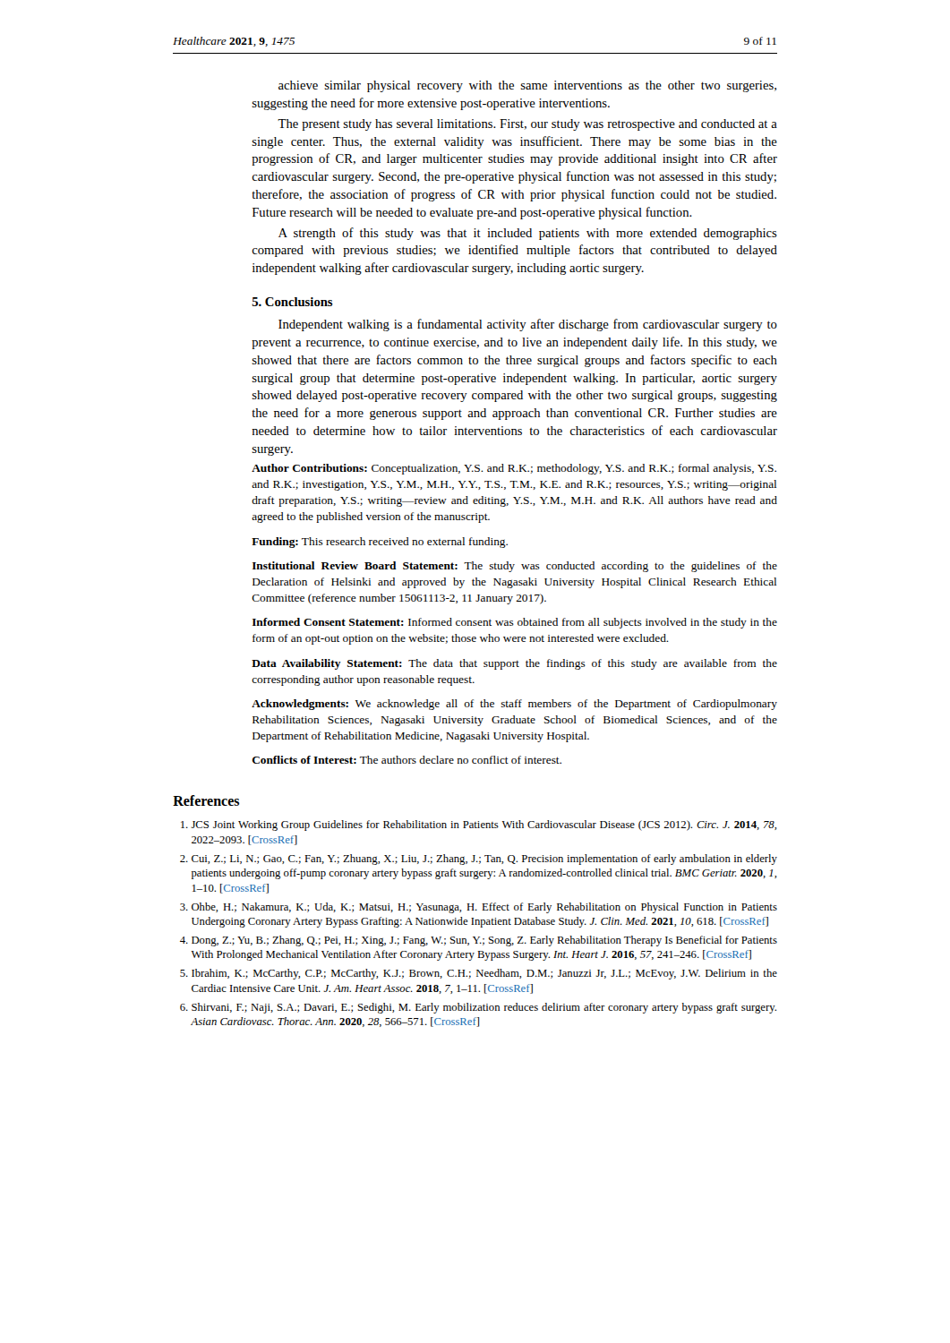Healthcare 2021, 9, 1475
9 of 11
achieve similar physical recovery with the same interventions as the other two surgeries, suggesting the need for more extensive post-operative interventions.
The present study has several limitations. First, our study was retrospective and conducted at a single center. Thus, the external validity was insufficient. There may be some bias in the progression of CR, and larger multicenter studies may provide additional insight into CR after cardiovascular surgery. Second, the pre-operative physical function was not assessed in this study; therefore, the association of progress of CR with prior physical function could not be studied. Future research will be needed to evaluate pre-and post-operative physical function.
A strength of this study was that it included patients with more extended demographics compared with previous studies; we identified multiple factors that contributed to delayed independent walking after cardiovascular surgery, including aortic surgery.
5. Conclusions
Independent walking is a fundamental activity after discharge from cardiovascular surgery to prevent a recurrence, to continue exercise, and to live an independent daily life. In this study, we showed that there are factors common to the three surgical groups and factors specific to each surgical group that determine post-operative independent walking. In particular, aortic surgery showed delayed post-operative recovery compared with the other two surgical groups, suggesting the need for a more generous support and approach than conventional CR. Further studies are needed to determine how to tailor interventions to the characteristics of each cardiovascular surgery.
Author Contributions: Conceptualization, Y.S. and R.K.; methodology, Y.S. and R.K.; formal analysis, Y.S. and R.K.; investigation, Y.S., Y.M., M.H., Y.Y., T.S., T.M., K.E. and R.K.; resources, Y.S.; writing—original draft preparation, Y.S.; writing—review and editing, Y.S., Y.M., M.H. and R.K. All authors have read and agreed to the published version of the manuscript.
Funding: This research received no external funding.
Institutional Review Board Statement: The study was conducted according to the guidelines of the Declaration of Helsinki and approved by the Nagasaki University Hospital Clinical Research Ethical Committee (reference number 15061113-2, 11 January 2017).
Informed Consent Statement: Informed consent was obtained from all subjects involved in the study in the form of an opt-out option on the website; those who were not interested were excluded.
Data Availability Statement: The data that support the findings of this study are available from the corresponding author upon reasonable request.
Acknowledgments: We acknowledge all of the staff members of the Department of Cardiopulmonary Rehabilitation Sciences, Nagasaki University Graduate School of Biomedical Sciences, and of the Department of Rehabilitation Medicine, Nagasaki University Hospital.
Conflicts of Interest: The authors declare no conflict of interest.
References
JCS Joint Working Group Guidelines for Rehabilitation in Patients With Cardiovascular Disease (JCS 2012). Circ. J. 2014, 78, 2022–2093. [CrossRef]
Cui, Z.; Li, N.; Gao, C.; Fan, Y.; Zhuang, X.; Liu, J.; Zhang, J.; Tan, Q. Precision implementation of early ambulation in elderly patients undergoing off-pump coronary artery bypass graft surgery: A randomized-controlled clinical trial. BMC Geriatr. 2020, 1, 1–10. [CrossRef]
Ohbe, H.; Nakamura, K.; Uda, K.; Matsui, H.; Yasunaga, H. Effect of Early Rehabilitation on Physical Function in Patients Undergoing Coronary Artery Bypass Grafting: A Nationwide Inpatient Database Study. J. Clin. Med. 2021, 10, 618. [CrossRef]
Dong, Z.; Yu, B.; Zhang, Q.; Pei, H.; Xing, J.; Fang, W.; Sun, Y.; Song, Z. Early Rehabilitation Therapy Is Beneficial for Patients With Prolonged Mechanical Ventilation After Coronary Artery Bypass Surgery. Int. Heart J. 2016, 57, 241–246. [CrossRef]
Ibrahim, K.; McCarthy, C.P.; McCarthy, K.J.; Brown, C.H.; Needham, D.M.; Januzzi Jr, J.L.; McEvoy, J.W. Delirium in the Cardiac Intensive Care Unit. J. Am. Heart Assoc. 2018, 7, 1–11. [CrossRef]
Shirvani, F.; Naji, S.A.; Davari, E.; Sedighi, M. Early mobilization reduces delirium after coronary artery bypass graft surgery. Asian Cardiovasc. Thorac. Ann. 2020, 28, 566–571. [CrossRef]